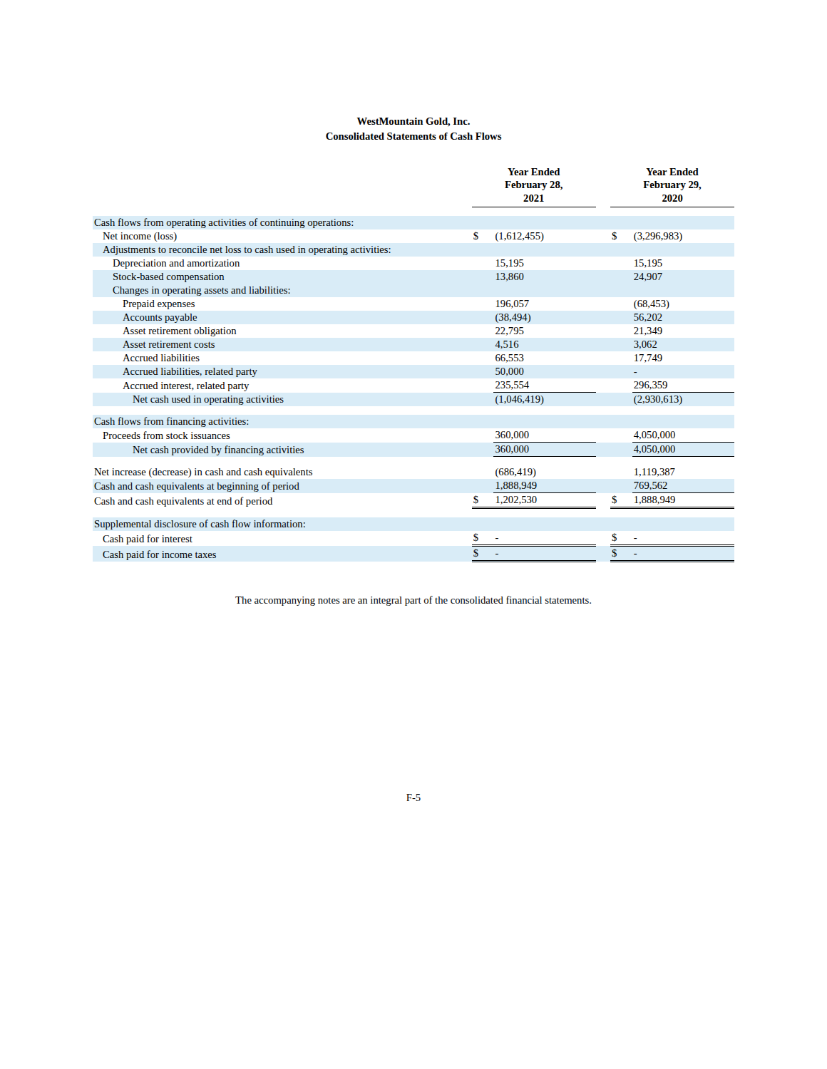WestMountain Gold, Inc.
Consolidated Statements of Cash Flows
| | Year Ended February 28, 2021 | | Year Ended February 29, 2020 |
| Cash flows from operating activities of continuing operations: | | | | | |
| Net income (loss) | $ | (1,612,455) | | $ | (3,296,983) |
| Adjustments to reconcile net loss to cash used in operating activities: | | | | | |
| Depreciation and amortization | | 15,195 | | | 15,195 |
| Stock-based compensation | | 13,860 | | | 24,907 |
| Changes in operating assets and liabilities: | | | | | |
| Prepaid expenses | | 196,057 | | | (68,453) |
| Accounts payable | | (38,494) | | | 56,202 |
| Asset retirement obligation | | 22,795 | | | 21,349 |
| Asset retirement costs | | 4,516 | | | 3,062 |
| Accrued liabilities | | 66,553 | | | 17,749 |
| Accrued liabilities, related party | | 50,000 | | | - |
| Accrued interest, related party | | 235,554 | | | 296,359 |
| Net cash used in operating activities | | (1,046,419) | | | (2,930,613) |
| Cash flows from financing activities: | | | | | |
| Proceeds from stock issuances | | 360,000 | | | 4,050,000 |
| Net cash provided by financing activities | | 360,000 | | | 4,050,000 |
| Net increase (decrease) in cash and cash equivalents | | (686,419) | | | 1,119,387 |
| Cash and cash equivalents at beginning of period | | 1,888,949 | | | 769,562 |
| Cash and cash equivalents at end of period | $ | 1,202,530 | | $ | 1,888,949 |
| Supplemental disclosure of cash flow information: | | | | | |
| Cash paid for interest | $ | - | | $ | - |
| Cash paid for income taxes | $ | - | | $ | - |
The accompanying notes are an integral part of the consolidated financial statements.
F-5